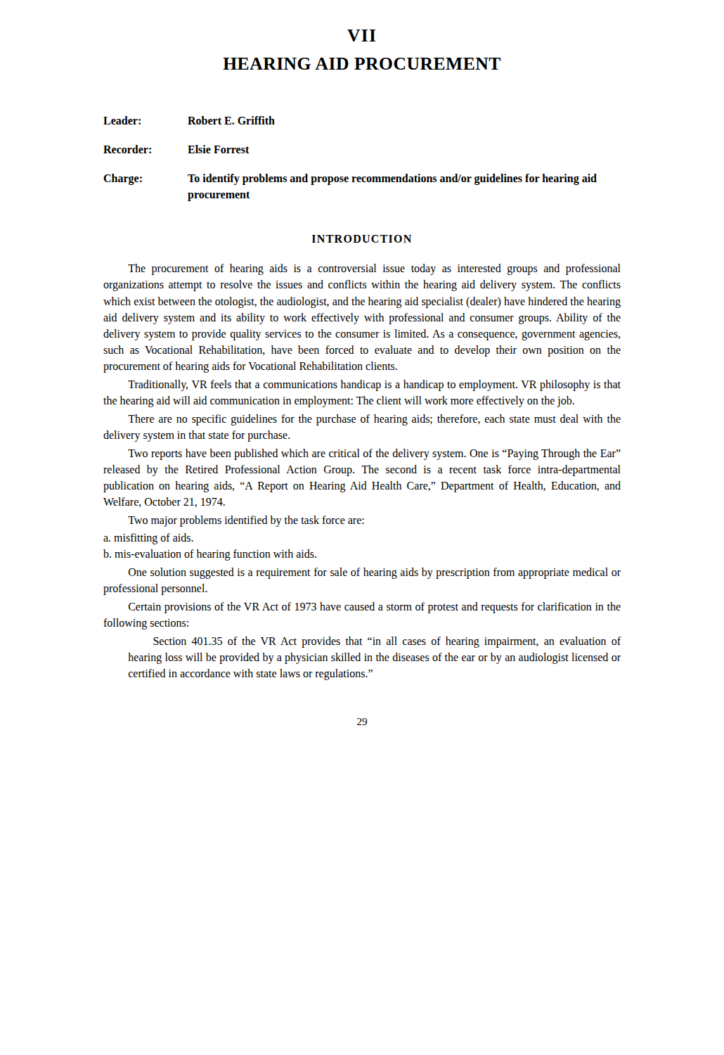VII
HEARING AID PROCUREMENT
Leader:
Robert E. Griffith
Recorder:
Elsie Forrest
Charge:
To identify problems and propose recommendations and/or guidelines for hearing aid procurement
INTRODUCTION
The procurement of hearing aids is a controversial issue today as interested groups and professional organizations attempt to resolve the issues and conflicts within the hearing aid delivery system. The conflicts which exist between the otologist, the audiologist, and the hearing aid specialist (dealer) have hindered the hearing aid delivery system and its ability to work effectively with professional and consumer groups. Ability of the delivery system to provide quality services to the consumer is limited. As a consequence, government agencies, such as Vocational Rehabilitation, have been forced to evaluate and to develop their own position on the procurement of hearing aids for Vocational Rehabilitation clients.
Traditionally, VR feels that a communications handicap is a handicap to employment. VR philosophy is that the hearing aid will aid communication in employment: The client will work more effectively on the job.
There are no specific guidelines for the purchase of hearing aids; therefore, each state must deal with the delivery system in that state for purchase.
Two reports have been published which are critical of the delivery system. One is “Paying Through the Ear” released by the Retired Professional Action Group. The second is a recent task force intra-departmental publication on hearing aids, “A Report on Hearing Aid Health Care,” Department of Health, Education, and Welfare, October 21, 1974.
Two major problems identified by the task force are:
a. misfitting of aids.
b. mis-evaluation of hearing function with aids.
One solution suggested is a requirement for sale of hearing aids by prescription from appropriate medical or professional personnel.
Certain provisions of the VR Act of 1973 have caused a storm of protest and requests for clarification in the following sections:
Section 401.35 of the VR Act provides that “in all cases of hearing impairment, an evaluation of hearing loss will be provided by a physician skilled in the diseases of the ear or by an audiologist licensed or certified in accordance with state laws or regulations.”
29